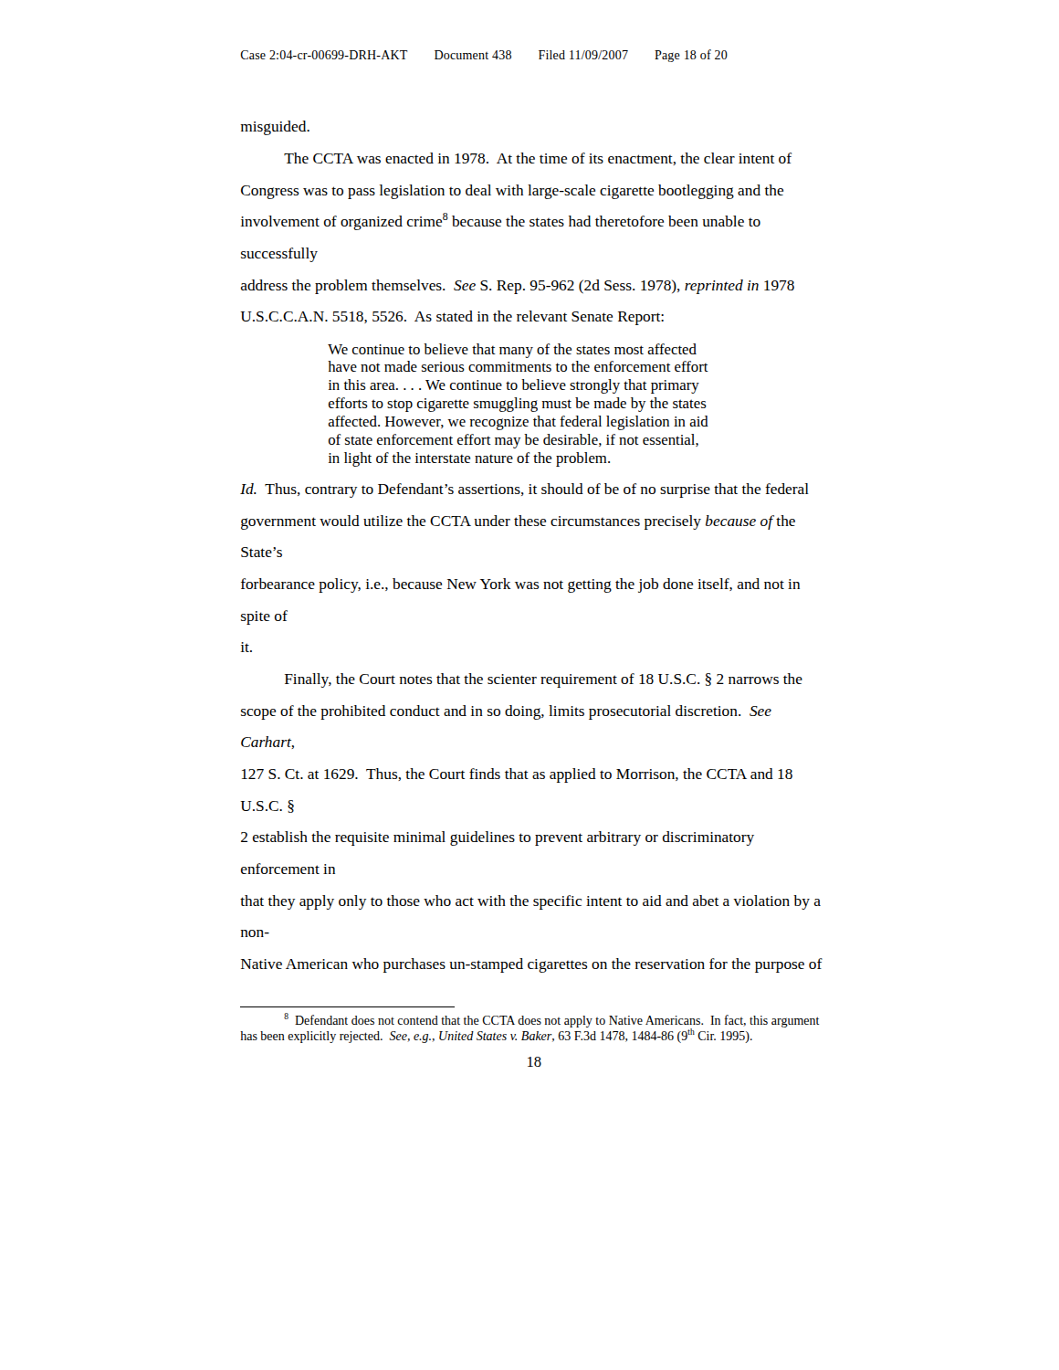Case 2:04-cr-00699-DRH-AKT Document 438 Filed 11/09/2007 Page 18 of 20
misguided.
The CCTA was enacted in 1978. At the time of its enactment, the clear intent of
Congress was to pass legislation to deal with large-scale cigarette bootlegging and the
involvement of organized crime8 because the states had theretofore been unable to successfully
address the problem themselves. See S. Rep. 95-962 (2d Sess. 1978), reprinted in 1978
U.S.C.C.A.N. 5518, 5526. As stated in the relevant Senate Report:
We continue to believe that many of the states most affected have not made serious commitments to the enforcement effort in this area. . . . We continue to believe strongly that primary efforts to stop cigarette smuggling must be made by the states affected. However, we recognize that federal legislation in aid of state enforcement effort may be desirable, if not essential, in light of the interstate nature of the problem.
Id. Thus, contrary to Defendant’s assertions, it should of be of no surprise that the federal
government would utilize the CCTA under these circumstances precisely because of the State’s
forbearance policy, i.e., because New York was not getting the job done itself, and not in spite of
it.
Finally, the Court notes that the scienter requirement of 18 U.S.C. § 2 narrows the
scope of the prohibited conduct and in so doing, limits prosecutorial discretion. See Carhart,
127 S. Ct. at 1629. Thus, the Court finds that as applied to Morrison, the CCTA and 18 U.S.C. §
2 establish the requisite minimal guidelines to prevent arbitrary or discriminatory enforcement in
that they apply only to those who act with the specific intent to aid and abet a violation by a non-
Native American who purchases un-stamped cigarettes on the reservation for the purpose of
8 Defendant does not contend that the CCTA does not apply to Native Americans. In fact, this argument has been explicitly rejected. See, e.g., United States v. Baker, 63 F.3d 1478, 1484-86 (9th Cir. 1995).
18